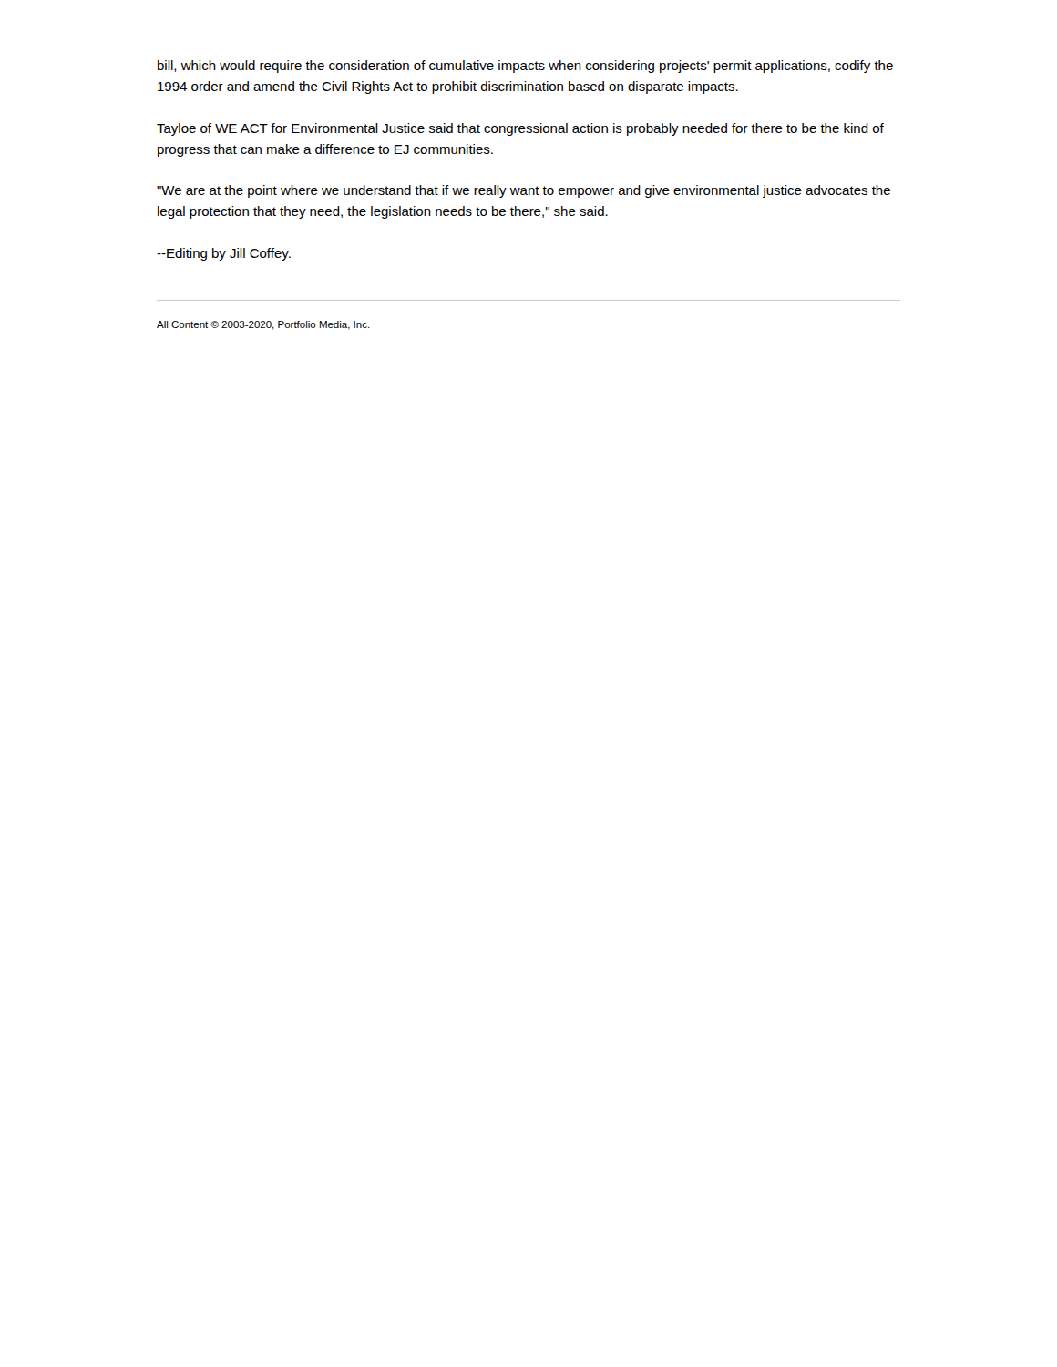bill, which would require the consideration of cumulative impacts when considering projects' permit applications, codify the 1994 order and amend the Civil Rights Act to prohibit discrimination based on disparate impacts.
Tayloe of WE ACT for Environmental Justice said that congressional action is probably needed for there to be the kind of progress that can make a difference to EJ communities.
"We are at the point where we understand that if we really want to empower and give environmental justice advocates the legal protection that they need, the legislation needs to be there," she said.
--Editing by Jill Coffey.
All Content © 2003-2020, Portfolio Media, Inc.